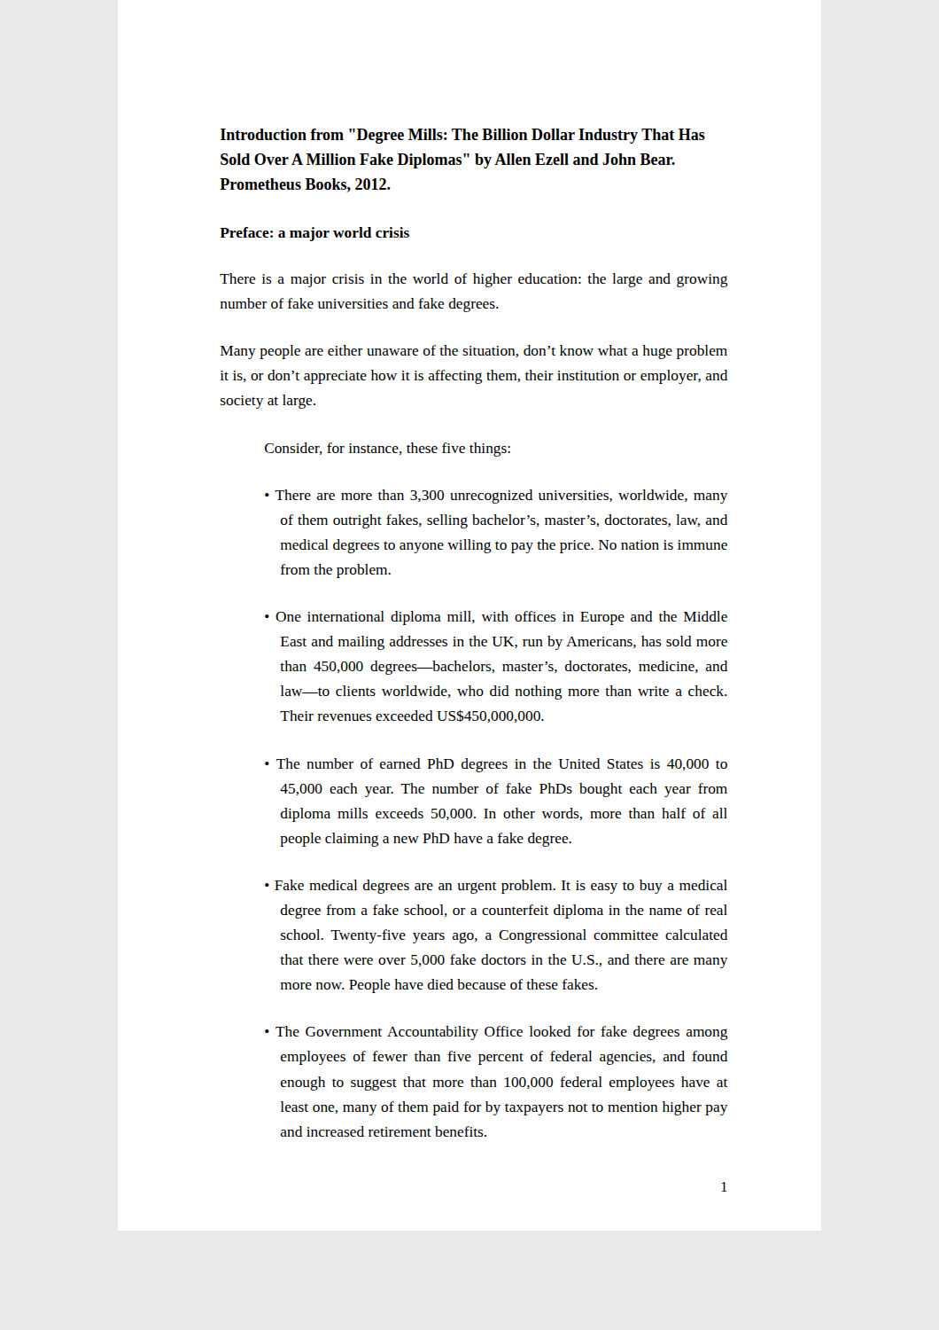Introduction from "Degree Mills: The Billion Dollar Industry That Has Sold Over A Million Fake Diplomas" by Allen Ezell and John Bear. Prometheus Books, 2012.
Preface: a major world crisis
There is a major crisis in the world of higher education: the large and growing number of fake universities and fake degrees.
Many people are either unaware of the situation, don’t know what a huge problem it is, or don’t appreciate how it is affecting them, their institution or employer, and society at large.
Consider, for instance, these five things:
There are more than 3,300 unrecognized universities, worldwide, many of them outright fakes, selling bachelor’s, master’s, doctorates, law, and medical degrees to anyone willing to pay the price. No nation is immune from the problem.
One international diploma mill, with offices in Europe and the Middle East and mailing addresses in the UK, run by Americans, has sold more than 450,000 degrees—bachelors, master’s, doctorates, medicine, and law—to clients worldwide, who did nothing more than write a check. Their revenues exceeded US$450,000,000.
The number of earned PhD degrees in the United States is 40,000 to 45,000 each year. The number of fake PhDs bought each year from diploma mills exceeds 50,000. In other words, more than half of all people claiming a new PhD have a fake degree.
Fake medical degrees are an urgent problem. It is easy to buy a medical degree from a fake school, or a counterfeit diploma in the name of real school. Twenty-five years ago, a Congressional committee calculated that there were over 5,000 fake doctors in the U.S., and there are many more now. People have died because of these fakes.
The Government Accountability Office looked for fake degrees among employees of fewer than five percent of federal agencies, and found enough to suggest that more than 100,000 federal employees have at least one, many of them paid for by taxpayers not to mention higher pay and increased retirement benefits.
1